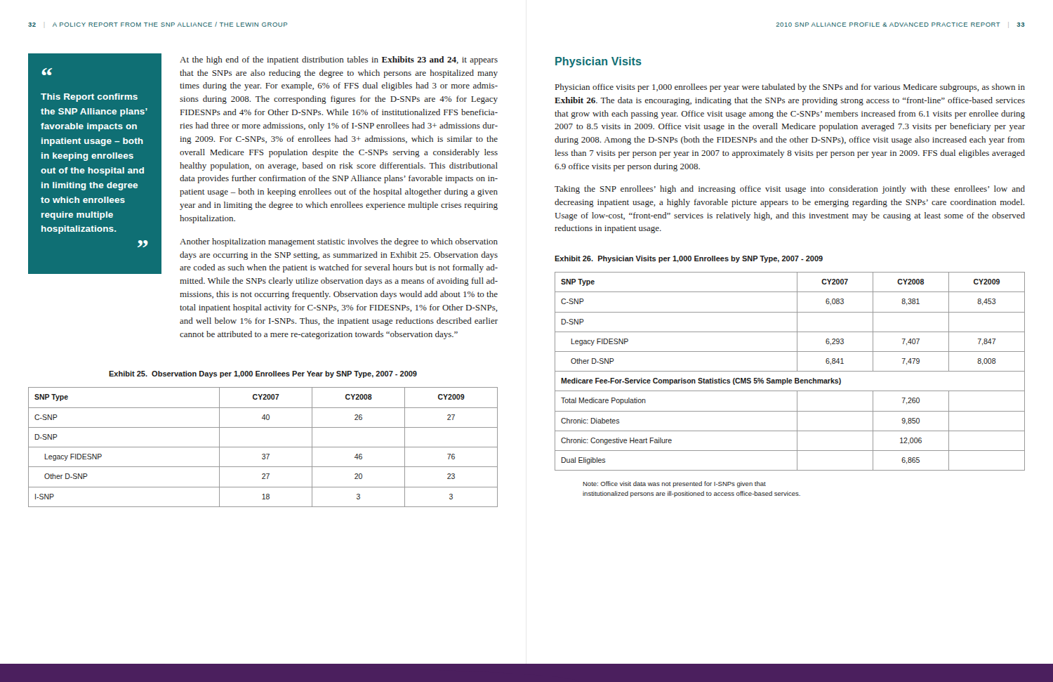32 | A Policy Report from the SNP Alliance / The Lewin Group
“ This Report confirms the SNP Alliance plans’ favorable impacts on inpatient usage – both in keeping enrollees out of the hospital and in limiting the degree to which enrollees require multiple hospital­izations. ”
At the high end of the inpatient distribution tables in Exhibits 23 and 24, it appears that the SNPs are also reducing the degree to which persons are hospitalized many times during the year. For example, 6% of FFS dual eligibles had 3 or more admissions during 2008. The corresponding figures for the D-SNPs are 4% for Legacy FIDESNPs and 4% for Other D-SNPs. While 16% of institutionalized FFS beneficiaries had three or more admissions, only 1% of I-SNP enrollees had 3+ admissions during 2009. For C-SNPs, 3% of enrollees had 3+ admissions, which is similar to the overall Medicare FFS population despite the C-SNPs serving a considerably less healthy population, on average, based on risk score differentials. This distributional data provides further confirmation of the SNP Alliance plans’ favorable impacts on inpatient usage – both in keeping enrollees out of the hospital altogether during a given year and in limiting the degree to which enrollees experience multiple crises requiring hospitalization.
Another hospitalization management statistic involves the degree to which observation days are occurring in the SNP setting, as summarized in Exhibit 25. Observation days are coded as such when the patient is watched for several hours but is not formally admitted. While the SNPs clearly utilize observation days as a means of avoiding full admissions, this is not occurring frequently. Observation days would add about 1% to the total inpatient hospital activity for C-SNPs, 3% for FIDESNPs, 1% for Other D-SNPs, and well below 1% for I-SNPs. Thus, the inpatient usage reductions described earlier cannot be attributed to a mere re-categorization towards “observation days.”
Exhibit 25. Observation Days per 1,000 Enrollees Per Year by SNP Type, 2007 - 2009
| SNP Type | CY2007 | CY2008 | CY2009 |
| --- | --- | --- | --- |
| C-SNP | 40 | 26 | 27 |
| D-SNP | | | |
| Legacy FIDESNP | 37 | 46 | 76 |
| Other D-SNP | 27 | 20 | 23 |
| I-SNP | 18 | 3 | 3 |
2010 SNP Alliance Profile & Advanced Practice Report | 33
Physician Visits
Physician office visits per 1,000 enrollees per year were tabulated by the SNPs and for various Medicare subgroups, as shown in Exhibit 26. The data is encouraging, indicating that the SNPs are providing strong access to “front-line” office-based services that grow with each passing year. Office visit usage among the C-SNPs’ members increased from 6.1 visits per enrollee during 2007 to 8.5 visits in 2009. Office visit usage in the overall Medicare population averaged 7.3 visits per beneficiary per year during 2008. Among the D-SNPs (both the FIDESNPs and the other D-SNPs), office visit usage also increased each year from less than 7 visits per person per year in 2007 to approximately 8 visits per person per year in 2009. FFS dual eligibles averaged 6.9 office visits per person during 2008.
Taking the SNP enrollees’ high and increasing office visit usage into consideration jointly with these enrollees’ low and decreasing inpatient usage, a highly favorable picture appears to be emerging regarding the SNPs’ care coordination model. Usage of low-cost, “front-end” services is relatively high, and this investment may be causing at least some of the observed reductions in inpatient usage.
Exhibit 26. Physician Visits per 1,000 Enrollees by SNP Type, 2007 - 2009
| SNP Type | CY2007 | CY2008 | CY2009 |
| --- | --- | --- | --- |
| C-SNP | 6,083 | 8,381 | 8,453 |
| D-SNP | | | |
| Legacy FIDESNP | 6,293 | 7,407 | 7,847 |
| Other D-SNP | 6,841 | 7,479 | 8,008 |
| Medicare Fee-For-Service Comparison Statistics (CMS 5% Sample Benchmarks) |
| Total Medicare Population | | 7,260 | |
| Chronic: Diabetes | | 9,850 | |
| Chronic: Congestive Heart Failure | | 12,006 | |
| Dual Eligibles | | 6,865 | |
Note: Office visit data was not presented for I-SNPs given that
institutionalized persons are ill-positioned to access office-based services.